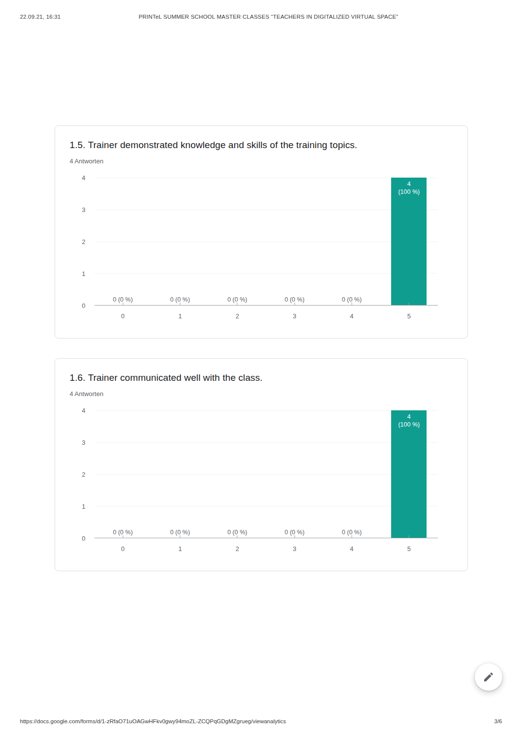22.09.21, 16:31
PRINTeL SUMMER SCHOOL MASTER CLASSES “TEACHERS IN DIGITALIZED VIRTUAL SPACE”
1.5. Trainer demonstrated knowledge and skills of the training topics.
4 Antworten
4
3
2
1
0
0 (0 %)
0 (0 %)
0 (0 %)
0 (0 %)
0 (0 %)
4
(100 %)
0
1
2
3
4
5
1.6. Trainer communicated well with the class.
4 Antworten
4
3
2
1
0
0 (0 %)
0 (0 %)
0 (0 %)
0 (0 %)
0 (0 %)
4
(100 %)
0
1
2
3
4
5
https://docs.google.com/forms/d/1-zRfaO71uOAGwHFkv0gwy94moZL-ZCQPqGDgMZgrueg/viewanalytics
3/6